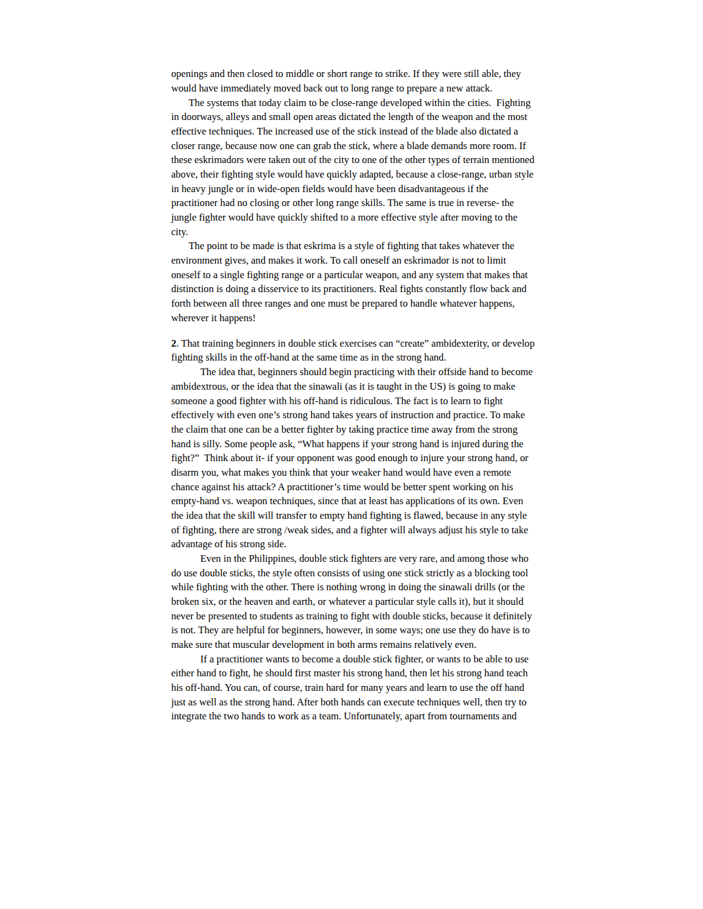openings and then closed to middle or short range to strike. If they were still able, they would have immediately moved back out to long range to prepare a new attack.
The systems that today claim to be close-range developed within the cities. Fighting in doorways, alleys and small open areas dictated the length of the weapon and the most effective techniques. The increased use of the stick instead of the blade also dictated a closer range, because now one can grab the stick, where a blade demands more room. If these eskrimadors were taken out of the city to one of the other types of terrain mentioned above, their fighting style would have quickly adapted, because a close-range, urban style in heavy jungle or in wide-open fields would have been disadvantageous if the practitioner had no closing or other long range skills. The same is true in reverse- the jungle fighter would have quickly shifted to a more effective style after moving to the city.
The point to be made is that eskrima is a style of fighting that takes whatever the environment gives, and makes it work. To call oneself an eskrimador is not to limit oneself to a single fighting range or a particular weapon, and any system that makes that distinction is doing a disservice to its practitioners. Real fights constantly flow back and forth between all three ranges and one must be prepared to handle whatever happens, wherever it happens!
2. That training beginners in double stick exercises can “create” ambidexterity, or develop fighting skills in the off-hand at the same time as in the strong hand.
The idea that, beginners should begin practicing with their offside hand to become ambidextrous, or the idea that the sinawali (as it is taught in the US) is going to make someone a good fighter with his off-hand is ridiculous. The fact is to learn to fight effectively with even one’s strong hand takes years of instruction and practice. To make the claim that one can be a better fighter by taking practice time away from the strong hand is silly. Some people ask, “What happens if your strong hand is injured during the fight?” Think about it- if your opponent was good enough to injure your strong hand, or disarm you, what makes you think that your weaker hand would have even a remote chance against his attack? A practitioner’s time would be better spent working on his empty-hand vs. weapon techniques, since that at least has applications of its own. Even the idea that the skill will transfer to empty hand fighting is flawed, because in any style of fighting, there are strong /weak sides, and a fighter will always adjust his style to take advantage of his strong side.
Even in the Philippines, double stick fighters are very rare, and among those who do use double sticks, the style often consists of using one stick strictly as a blocking tool while fighting with the other. There is nothing wrong in doing the sinawali drills (or the broken six, or the heaven and earth, or whatever a particular style calls it), but it should never be presented to students as training to fight with double sticks, because it definitely is not. They are helpful for beginners, however, in some ways; one use they do have is to make sure that muscular development in both arms remains relatively even.
If a practitioner wants to become a double stick fighter, or wants to be able to use either hand to fight, he should first master his strong hand, then let his strong hand teach his off-hand. You can, of course, train hard for many years and learn to use the off hand just as well as the strong hand. After both hands can execute techniques well, then try to integrate the two hands to work as a team. Unfortunately, apart from tournaments and